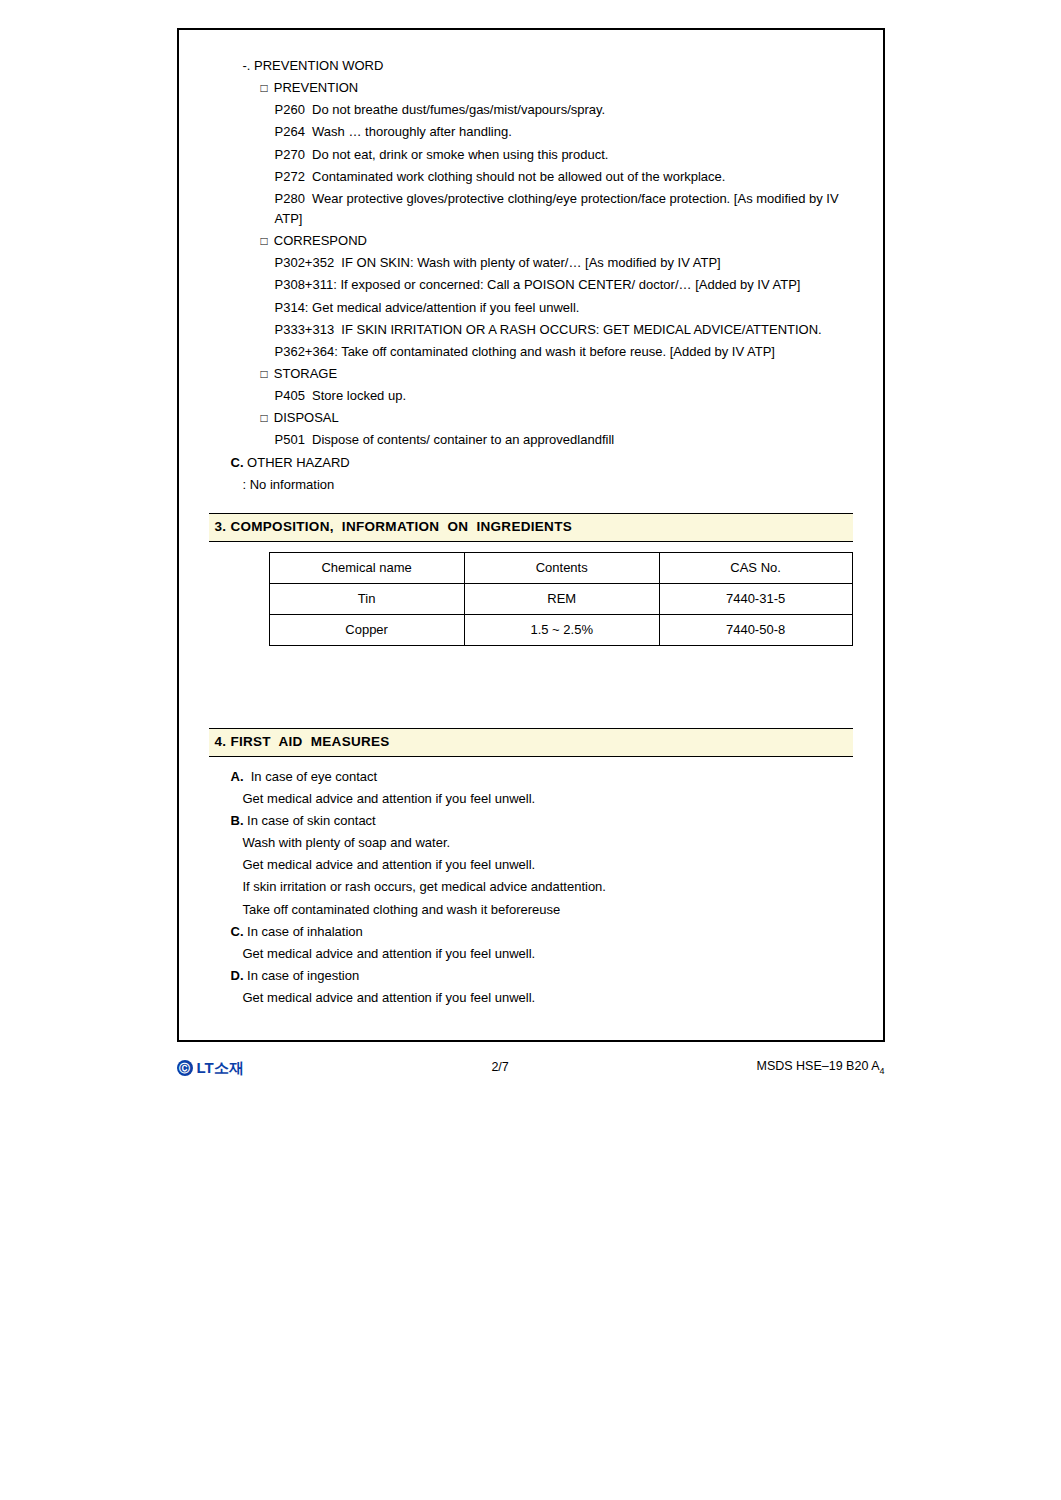-. PREVENTION WORD
PREVENTION
P260 Do not breathe dust/fumes/gas/mist/vapours/spray.
P264 Wash … thoroughly after handling.
P270 Do not eat, drink or smoke when using this product.
P272 Contaminated work clothing should not be allowed out of the workplace.
P280 Wear protective gloves/protective clothing/eye protection/face protection. [As modified by IV ATP]
CORRESPOND
P302+352 IF ON SKIN: Wash with plenty of water/… [As modified by IV ATP]
P308+311: If exposed or concerned: Call a POISON CENTER/ doctor/… [Added by IV ATP]
P314: Get medical advice/attention if you feel unwell.
P333+313 IF SKIN IRRITATION OR A RASH OCCURS: GET MEDICAL ADVICE/ATTENTION.
P362+364: Take off contaminated clothing and wash it before reuse. [Added by IV ATP]
STORAGE
P405 Store locked up.
DISPOSAL
P501 Dispose of contents/ container to an approvedlandfill
C. OTHER HAZARD
: No information
3. COMPOSITION, INFORMATION ON INGREDIENTS
| Chemical name | Contents | CAS No. |
| Tin | REM | 7440-31-5 |
| Copper | 1.5 ~ 2.5% | 7440-50-8 |
4. FIRST AID MEASURES
A. In case of eye contact
Get medical advice and attention if you feel unwell.
B. In case of skin contact
Wash with plenty of soap and water.
Get medical advice and attention if you feel unwell.
If skin irritation or rash occurs, get medical advice andattention.
Take off contaminated clothing and wash it beforereuse
C. In case of inhalation
Get medical advice and attention if you feel unwell.
D. In case of ingestion
Get medical advice and attention if you feel unwell.
ⒸLT소재
2/7
MSDS HSE–19 B20 A4